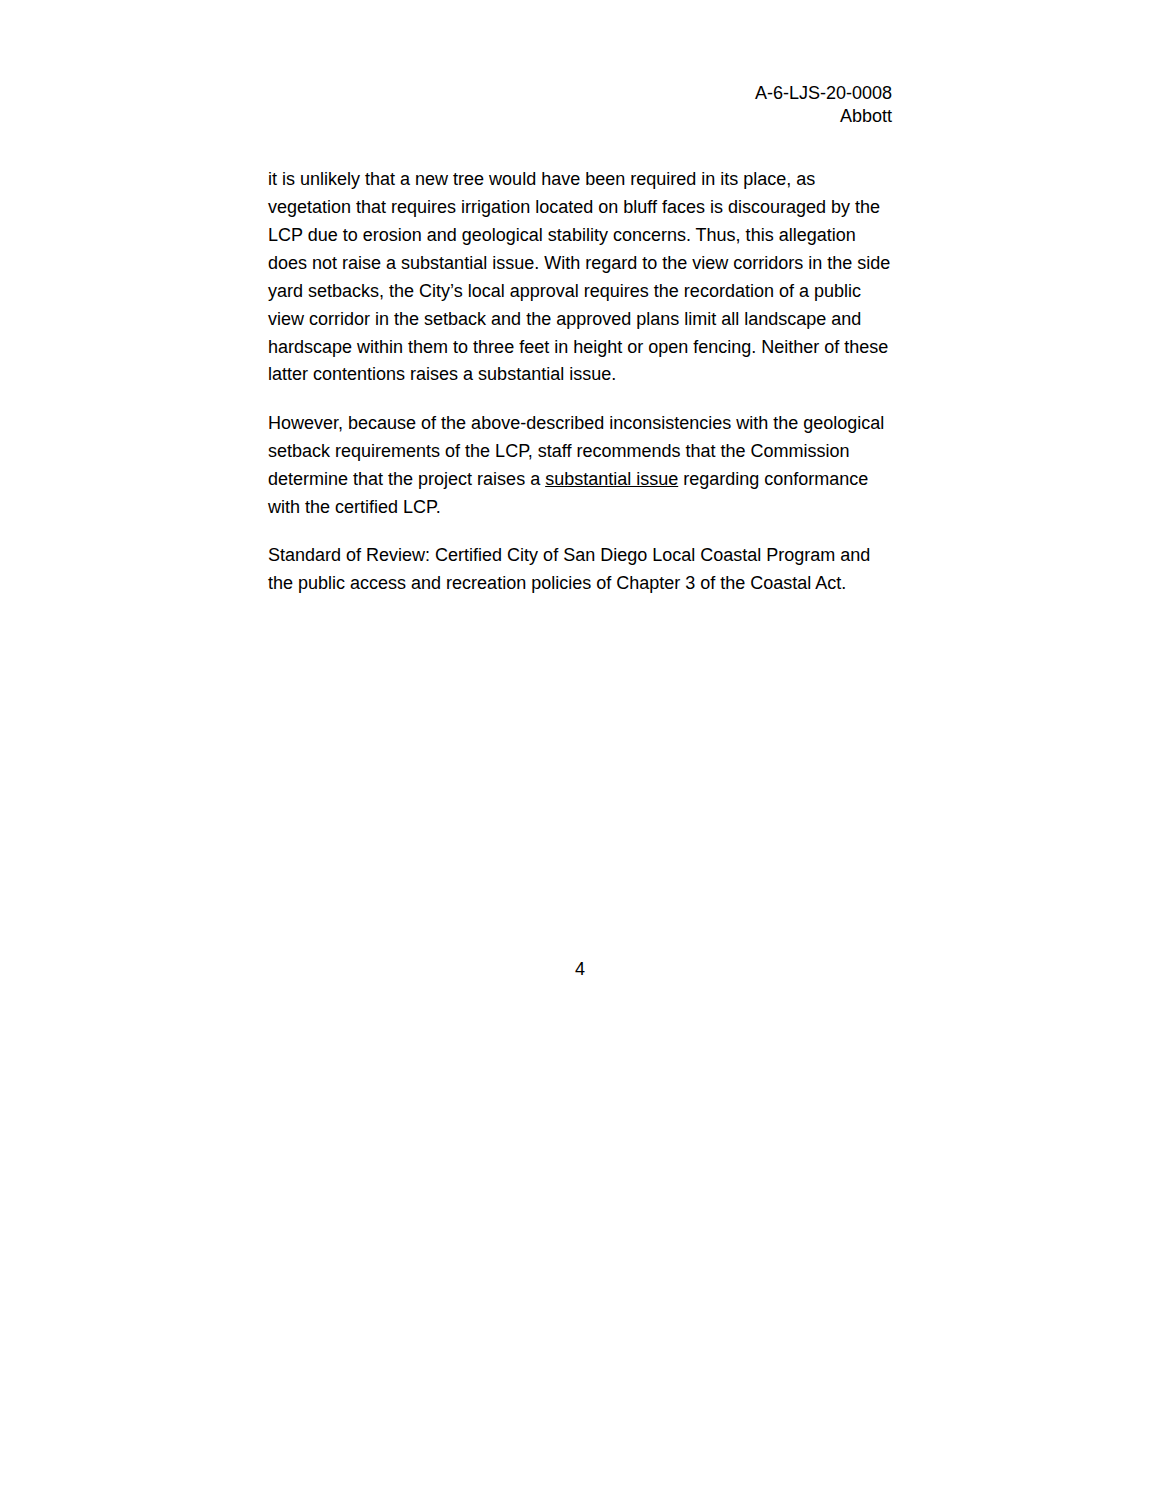A-6-LJS-20-0008
Abbott
it is unlikely that a new tree would have been required in its place, as vegetation that requires irrigation located on bluff faces is discouraged by the LCP due to erosion and geological stability concerns. Thus, this allegation does not raise a substantial issue. With regard to the view corridors in the side yard setbacks, the City’s local approval requires the recordation of a public view corridor in the setback and the approved plans limit all landscape and hardscape within them to three feet in height or open fencing. Neither of these latter contentions raises a substantial issue.
However, because of the above-described inconsistencies with the geological setback requirements of the LCP, staff recommends that the Commission determine that the project raises a substantial issue regarding conformance with the certified LCP.
Standard of Review: Certified City of San Diego Local Coastal Program and the public access and recreation policies of Chapter 3 of the Coastal Act.
4